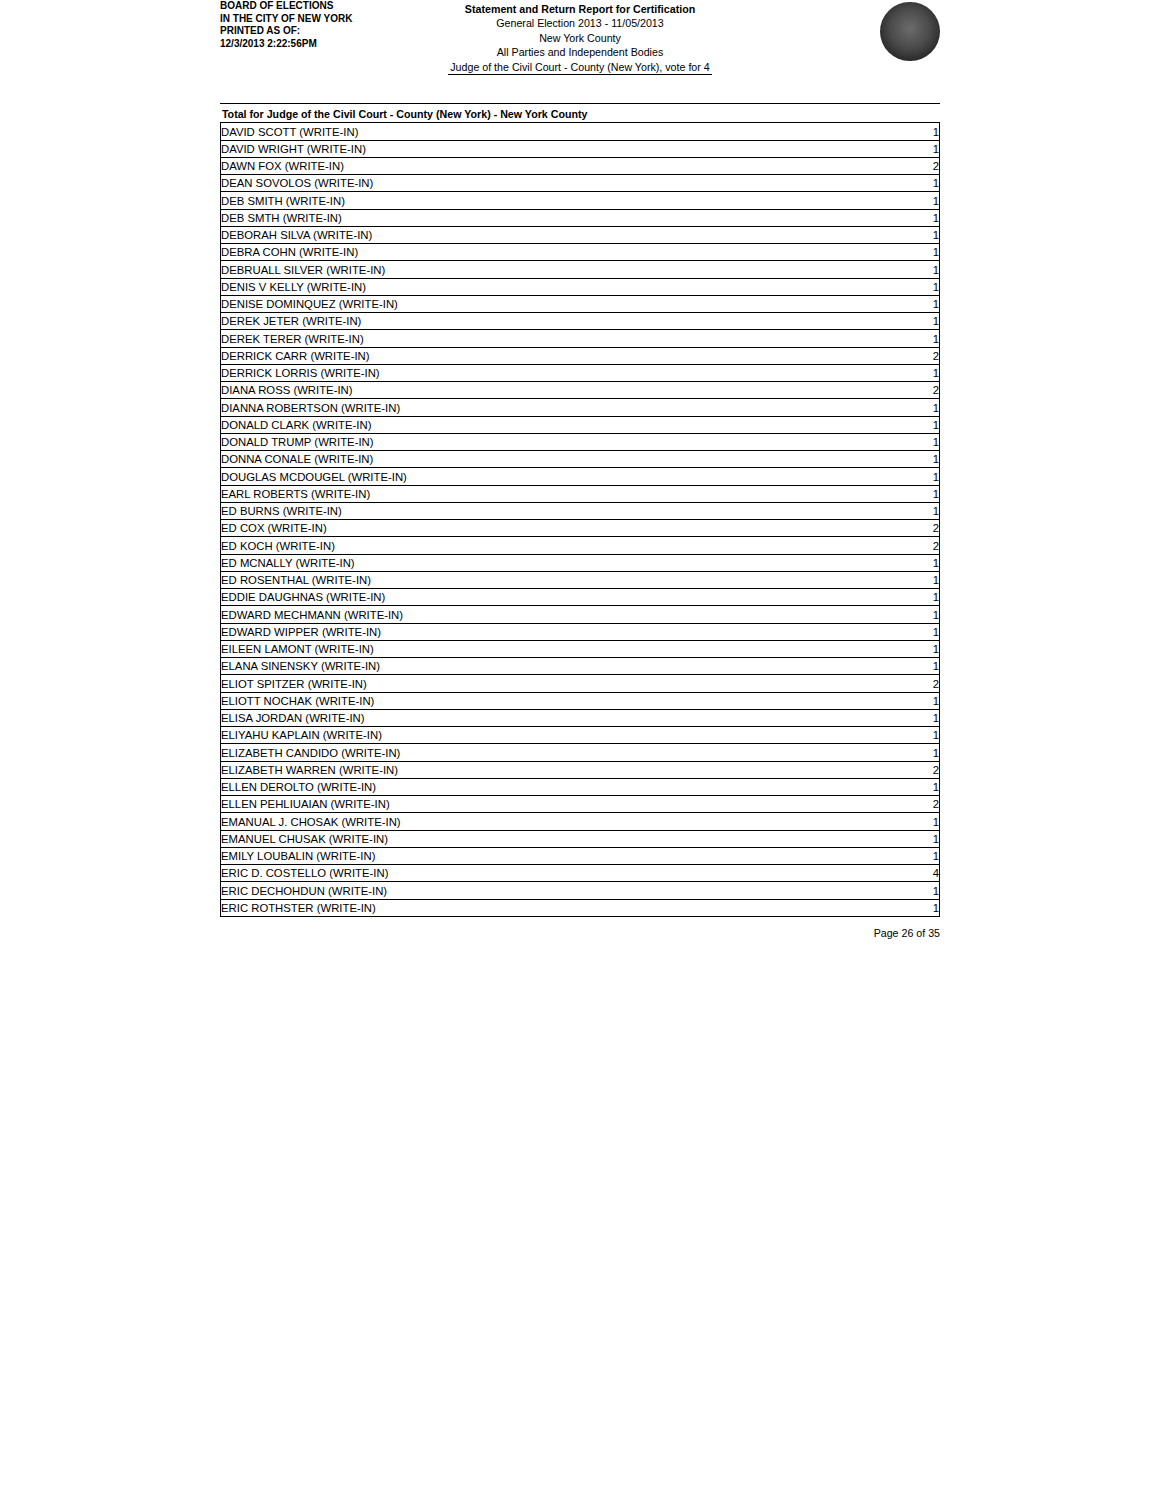BOARD OF ELECTIONS
IN THE CITY OF NEW YORK
PRINTED AS OF:
12/3/2013 2:22:56PM
Statement and Return Report for Certification
General Election 2013 - 11/05/2013
New York County
All Parties and Independent Bodies
Judge of the Civil Court - County (New York), vote for 4
Total for Judge of the Civil Court - County (New York) - New York County
| DAVID SCOTT (WRITE-IN) | 1 |
| DAVID WRIGHT (WRITE-IN) | 1 |
| DAWN FOX (WRITE-IN) | 2 |
| DEAN SOVOLOS (WRITE-IN) | 1 |
| DEB SMITH (WRITE-IN) | 1 |
| DEB SMTH (WRITE-IN) | 1 |
| DEBORAH SILVA (WRITE-IN) | 1 |
| DEBRA COHN (WRITE-IN) | 1 |
| DEBRUALL SILVER (WRITE-IN) | 1 |
| DENIS V KELLY (WRITE-IN) | 1 |
| DENISE DOMINQUEZ (WRITE-IN) | 1 |
| DEREK JETER (WRITE-IN) | 1 |
| DEREK TERER (WRITE-IN) | 1 |
| DERRICK CARR (WRITE-IN) | 2 |
| DERRICK LORRIS (WRITE-IN) | 1 |
| DIANA ROSS (WRITE-IN) | 2 |
| DIANNA ROBERTSON (WRITE-IN) | 1 |
| DONALD CLARK (WRITE-IN) | 1 |
| DONALD TRUMP (WRITE-IN) | 1 |
| DONNA CONALE (WRITE-IN) | 1 |
| DOUGLAS MCDOUGEL (WRITE-IN) | 1 |
| EARL ROBERTS (WRITE-IN) | 1 |
| ED BURNS (WRITE-IN) | 1 |
| ED COX (WRITE-IN) | 2 |
| ED KOCH (WRITE-IN) | 2 |
| ED MCNALLY (WRITE-IN) | 1 |
| ED ROSENTHAL (WRITE-IN) | 1 |
| EDDIE DAUGHNAS (WRITE-IN) | 1 |
| EDWARD MECHMANN (WRITE-IN) | 1 |
| EDWARD WIPPER (WRITE-IN) | 1 |
| EILEEN LAMONT (WRITE-IN) | 1 |
| ELANA SINENSKY (WRITE-IN) | 1 |
| ELIOT SPITZER (WRITE-IN) | 2 |
| ELIOTT NOCHAK (WRITE-IN) | 1 |
| ELISA JORDAN (WRITE-IN) | 1 |
| ELIYAHU KAPLAIN (WRITE-IN) | 1 |
| ELIZABETH CANDIDO (WRITE-IN) | 1 |
| ELIZABETH WARREN (WRITE-IN) | 2 |
| ELLEN DEROLTO (WRITE-IN) | 1 |
| ELLEN PEHLIUAIAN (WRITE-IN) | 2 |
| EMANUAL J. CHOSAK (WRITE-IN) | 1 |
| EMANUEL CHUSAK (WRITE-IN) | 1 |
| EMILY LOUBALIN (WRITE-IN) | 1 |
| ERIC D. COSTELLO (WRITE-IN) | 4 |
| ERIC DECHOHDUN (WRITE-IN) | 1 |
| ERIC ROTHSTER (WRITE-IN) | 1 |
Page 26 of 35